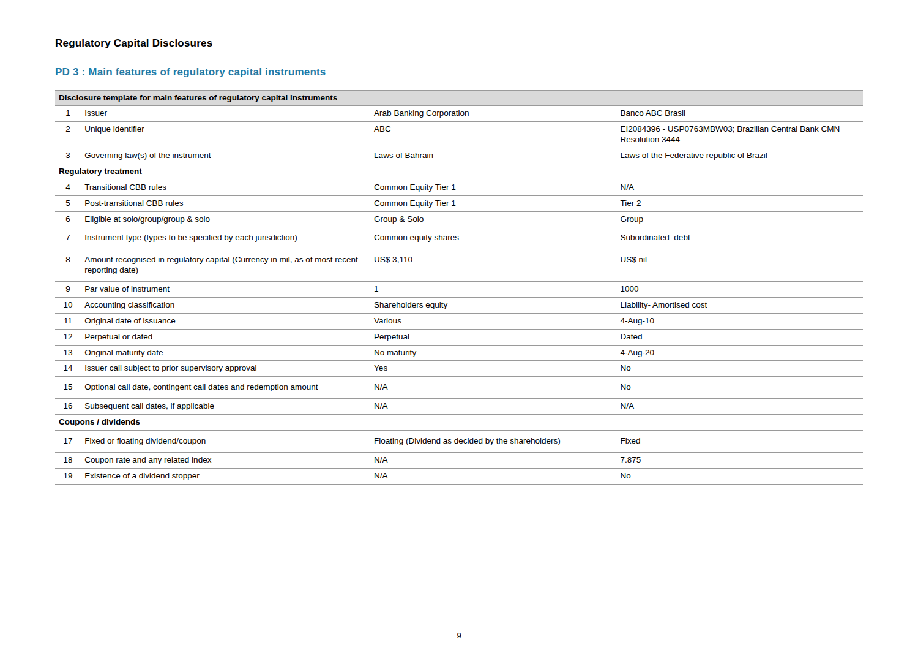Regulatory Capital Disclosures
PD 3 : Main features of regulatory capital instruments
| Disclosure template for main features of regulatory capital instruments |
| 1 | Issuer | Arab Banking Corporation | Banco ABC Brasil |
| 2 | Unique identifier | ABC | EI2084396 - USP0763MBW03; Brazilian Central Bank CMN Resolution 3444 |
| 3 | Governing law(s) of the instrument | Laws of Bahrain | Laws of the Federative republic of Brazil |
| Regulatory treatment |
| 4 | Transitional CBB rules | Common Equity Tier 1 | N/A |
| 5 | Post-transitional CBB rules | Common Equity Tier 1 | Tier 2 |
| 6 | Eligible at solo/group/group & solo | Group & Solo | Group |
| 7 | Instrument type (types to be specified by each jurisdiction) | Common equity shares | Subordinated debt |
| 8 | Amount recognised in regulatory capital (Currency in mil, as of most recent reporting date) | US$ 3,110 | US$ nil |
| 9 | Par value of instrument | 1 | 1000 |
| 10 | Accounting classification | Shareholders equity | Liability- Amortised cost |
| 11 | Original date of issuance | Various | 4-Aug-10 |
| 12 | Perpetual or dated | Perpetual | Dated |
| 13 | Original maturity date | No maturity | 4-Aug-20 |
| 14 | Issuer call subject to prior supervisory approval | Yes | No |
| 15 | Optional call date, contingent call dates and redemption amount | N/A | No |
| 16 | Subsequent call dates, if applicable | N/A | N/A |
| Coupons / dividends |
| 17 | Fixed or floating dividend/coupon | Floating (Dividend as decided by the shareholders) | Fixed |
| 18 | Coupon rate and any related index | N/A | 7.875 |
| 19 | Existence of a dividend stopper | N/A | No |
9